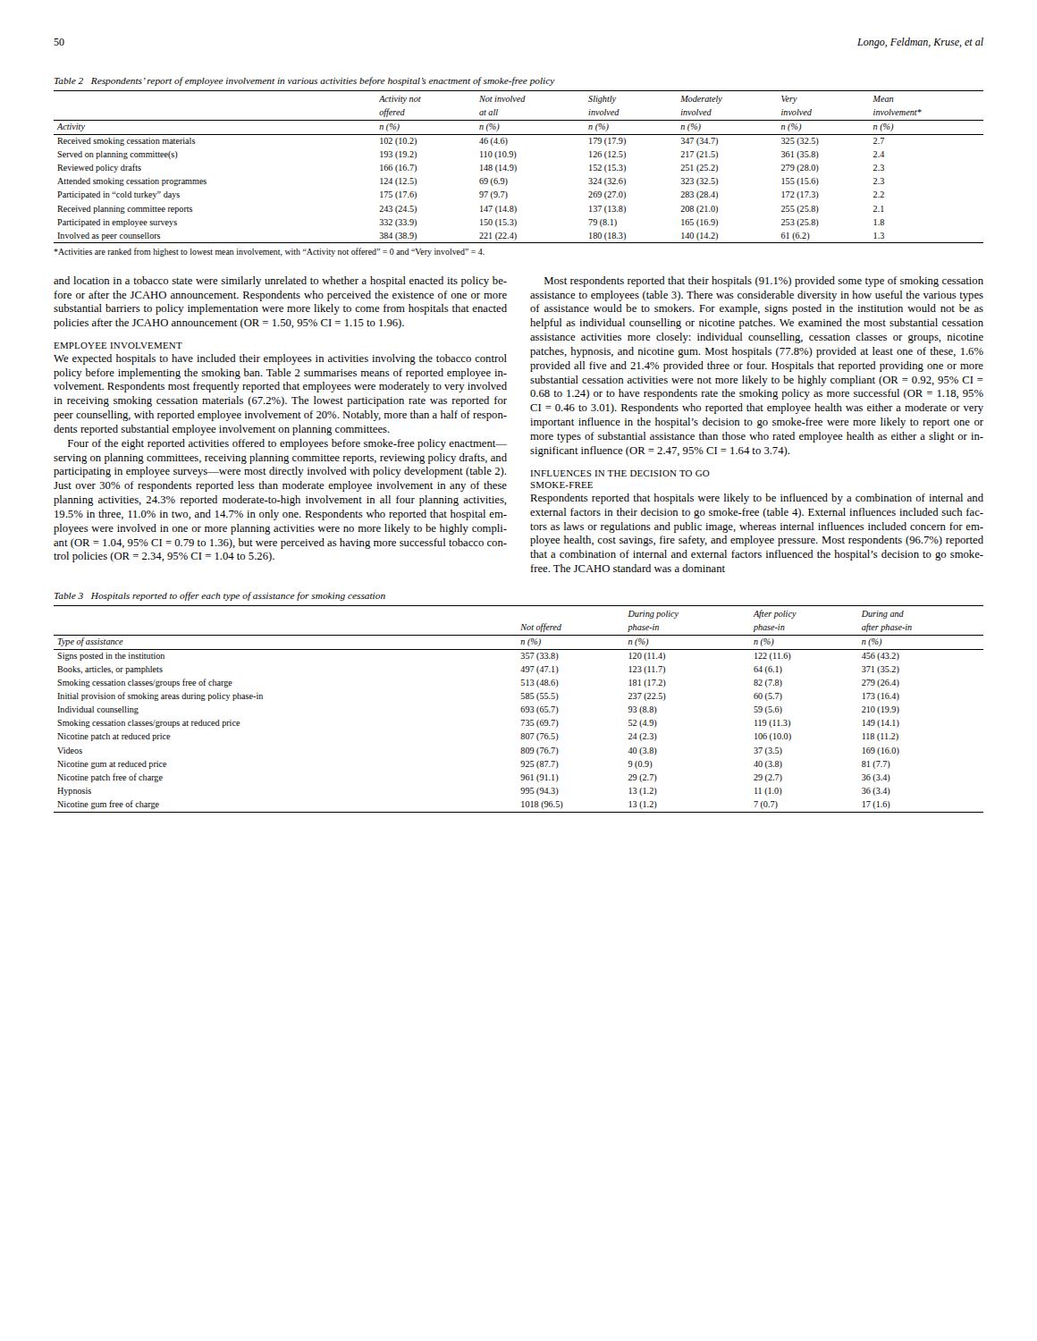50 Longo, Feldman, Kruse, et al
Table 2 Respondents’ report of employee involvement in various activities before hospital’s enactment of smoke-free policy
| | Activity not | Not involved | Slightly | Moderately | Very | Mean |
| --- | --- | --- | --- | --- | --- | --- |
| | offered | at all | involved | involved | involved | involvement* |
| Activity | n (%) | n (%) | n (%) | n (%) | n (%) | n (%) |
| Received smoking cessation materials | 102 (10.2) | 46 (4.6) | 179 (17.9) | 347 (34.7) | 325 (32.5) | 2.7 |
| Served on planning committee(s) | 193 (19.2) | 110 (10.9) | 126 (12.5) | 217 (21.5) | 361 (35.8) | 2.4 |
| Reviewed policy drafts | 166 (16.7) | 148 (14.9) | 152 (15.3) | 251 (25.2) | 279 (28.0) | 2.3 |
| Attended smoking cessation programmes | 124 (12.5) | 69 (6.9) | 324 (32.6) | 323 (32.5) | 155 (15.6) | 2.3 |
| Participated in “cold turkey” days | 175 (17.6) | 97 (9.7) | 269 (27.0) | 283 (28.4) | 172 (17.3) | 2.2 |
| Received planning committee reports | 243 (24.5) | 147 (14.8) | 137 (13.8) | 208 (21.0) | 255 (25.8) | 2.1 |
| Participated in employee surveys | 332 (33.9) | 150 (15.3) | 79 (8.1) | 165 (16.9) | 253 (25.8) | 1.8 |
| Involved as peer counsellors | 384 (38.9) | 221 (22.4) | 180 (18.3) | 140 (14.2) | 61 (6.2) | 1.3 |
*Activities are ranked from highest to lowest mean involvement, with “Activity not offered” = 0 and “Very involved” = 4.
and location in a tobacco state were similarly unrelated to whether a hospital enacted its policy before or after the JCAHO announcement. Respondents who perceived the existence of one or more substantial barriers to policy implementation were more likely to come from hospitals that enacted policies after the JCAHO announcement (OR = 1.50, 95% CI = 1.15 to 1.96).
Employee involvement
We expected hospitals to have included their employees in activities involving the tobacco control policy before implementing the smoking ban. Table 2 summarises means of reported employee involvement. Respondents most frequently reported that employees were moderately to very involved in receiving smoking cessation materials (67.2%). The lowest participation rate was reported for peer counselling, with reported employee involvement of 20%. Notably, more than a half of respondents reported substantial employee involvement on planning committees.
Four of the eight reported activities offered to employees before smoke-free policy enactment—serving on planning committees, receiving planning committee reports, reviewing policy drafts, and participating in employee surveys—were most directly involved with policy development (table 2). Just over 30% of respondents reported less than moderate employee involvement in any of these planning activities, 24.3% reported moderate-to-high involvement in all four planning activities, 19.5% in three, 11.0% in two, and 14.7% in only one. Respondents who reported that hospital employees were involved in one or more planning activities were no more likely to be highly compliant (OR = 1.04, 95% CI = 0.79 to 1.36), but were perceived as having more successful tobacco control policies (OR = 2.34, 95% CI = 1.04 to 5.26).
Most respondents reported that their hospitals (91.1%) provided some type of smoking cessation assistance to employees (table 3). There was considerable diversity in how useful the various types of assistance would be to smokers. For example, signs posted in the institution would not be as helpful as individual counselling or nicotine patches. We examined the most substantial cessation assistance activities more closely: individual counselling, cessation classes or groups, nicotine patches, hypnosis, and nicotine gum. Most hospitals (77.8%) provided at least one of these, 1.6% provided all five and 21.4% provided three or four. Hospitals that reported providing one or more substantial cessation activities were not more likely to be highly compliant (OR = 0.92, 95% CI = 0.68 to 1.24) or to have respondents rate the smoking policy as more successful (OR = 1.18, 95% CI = 0.46 to 3.01). Respondents who reported that employee health was either a moderate or very important influence in the hospital’s decision to go smoke-free were more likely to report one or more types of substantial assistance than those who rated employee health as either a slight or insignificant influence (OR = 2.47, 95% CI = 1.64 to 3.74).
Influences in the decision to go
smoke-free
Respondents reported that hospitals were likely to be influenced by a combination of internal and external factors in their decision to go smoke-free (table 4). External influences included such factors as laws or regulations and public image, whereas internal influences included concern for employee health, cost savings, fire safety, and employee pressure. Most respondents (96.7%) reported that a combination of internal and external factors influenced the hospital’s decision to go smoke-free. The JCAHO standard was a dominant
Table 3 Hospitals reported to offer each type of assistance for smoking cessation
| | | During policy | After policy | During and |
| --- | --- | --- | --- | --- |
| | Not offered | phase-in | phase-in | after phase-in |
| Type of assistance | n (%) | n (%) | n (%) | n (%) |
| Signs posted in the institution | 357 (33.8) | 120 (11.4) | 122 (11.6) | 456 (43.2) |
| Books, articles, or pamphlets | 497 (47.1) | 123 (11.7) | 64 (6.1) | 371 (35.2) |
| Smoking cessation classes/groups free of charge | 513 (48.6) | 181 (17.2) | 82 (7.8) | 279 (26.4) |
| Initial provision of smoking areas during policy phase-in | 585 (55.5) | 237 (22.5) | 60 (5.7) | 173 (16.4) |
| Individual counselling | 693 (65.7) | 93 (8.8) | 59 (5.6) | 210 (19.9) |
| Smoking cessation classes/groups at reduced price | 735 (69.7) | 52 (4.9) | 119 (11.3) | 149 (14.1) |
| Nicotine patch at reduced price | 807 (76.5) | 24 (2.3) | 106 (10.0) | 118 (11.2) |
| Videos | 809 (76.7) | 40 (3.8) | 37 (3.5) | 169 (16.0) |
| Nicotine gum at reduced price | 925 (87.7) | 9 (0.9) | 40 (3.8) | 81 (7.7) |
| Nicotine patch free of charge | 961 (91.1) | 29 (2.7) | 29 (2.7) | 36 (3.4) |
| Hypnosis | 995 (94.3) | 13 (1.2) | 11 (1.0) | 36 (3.4) |
| Nicotine gum free of charge | 1018 (96.5) | 13 (1.2) | 7 (0.7) | 17 (1.6) |